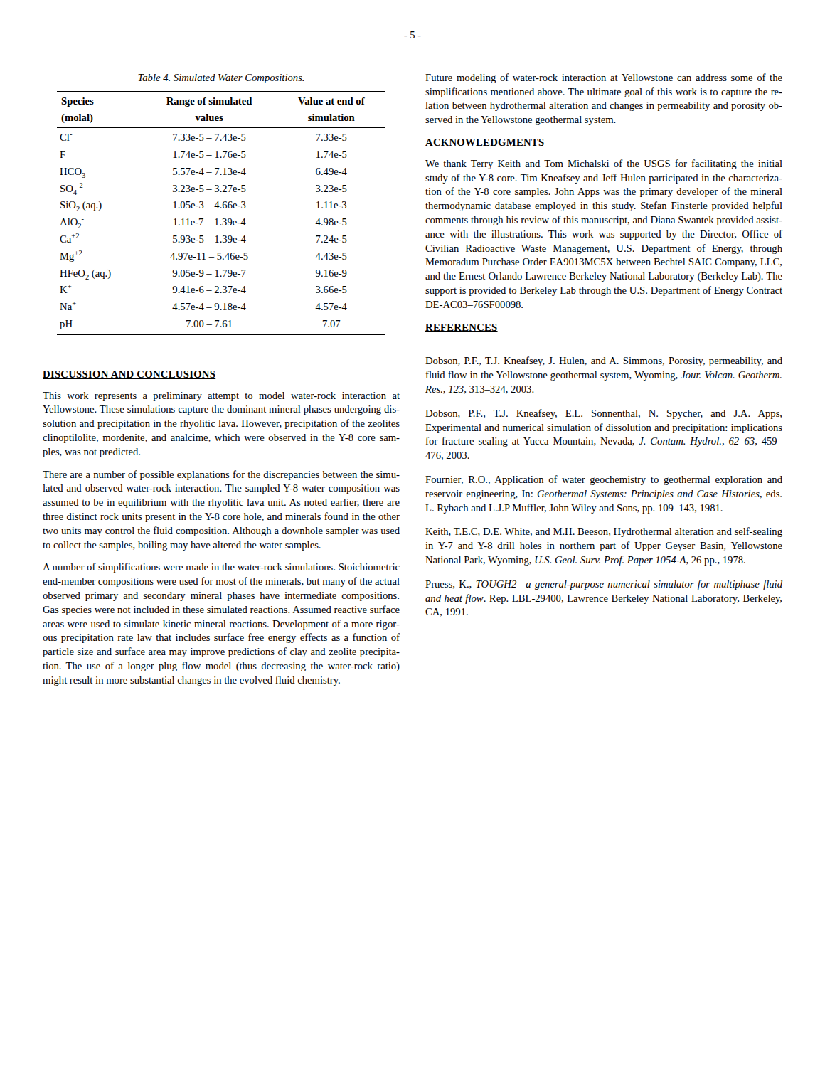- 5 -
Table 4. Simulated Water Compositions.
| Species | Range of simulated | Value at end of |
| --- | --- | --- |
| (molal) | values | simulation |
| Cl - | 7.33e-5 – 7.43e-5 | 7.33e-5 |
| F - | 1.74e-5 – 1.76e-5 | 1.74e-5 |
| HCO 3 - | 5.57e-4 – 7.13e-4 | 6.49e-4 |
| SO 4 -2 | 3.23e-5 – 3.27e-5 | 3.23e-5 |
| SiO 2 (aq.) | 1.05e-3 – 4.66e-3 | 1.11e-3 |
| AlO 2 - | 1.11e-7 – 1.39e-4 | 4.98e-5 |
| Ca +2 | 5.93e-5 – 1.39e-4 | 7.24e-5 |
| Mg +2 | 4.97e-11 – 5.46e-5 | 4.43e-5 |
| HFeO 2 (aq.) | 9.05e-9 – 1.79e-7 | 9.16e-9 |
| K + | 9.41e-6 – 2.37e-4 | 3.66e-5 |
| Na + | 4.57e-4 – 9.18e-4 | 4.57e-4 |
| pH | 7.00 – 7.61 | 7.07 |
DISCUSSION AND CONCLUSIONS
This work represents a preliminary attempt to model water-rock interaction at Yellowstone. These simulations capture the dominant mineral phases undergoing dissolution and precipitation in the rhyolitic lava. However, precipitation of the zeolites clinoptilolite, mordenite, and analcime, which were observed in the Y-8 core samples, was not predicted.
There are a number of possible explanations for the discrepancies between the simulated and observed water-rock interaction. The sampled Y-8 water composition was assumed to be in equilibrium with the rhyolitic lava unit. As noted earlier, there are three distinct rock units present in the Y-8 core hole, and minerals found in the other two units may control the fluid composition. Although a downhole sampler was used to collect the samples, boiling may have altered the water samples.
A number of simplifications were made in the water-rock simulations. Stoichiometric end-member compositions were used for most of the minerals, but many of the actual observed primary and secondary mineral phases have intermediate compositions. Gas species were not included in these simulated reactions. Assumed reactive surface areas were used to simulate kinetic mineral reactions. Development of a more rigorous precipitation rate law that includes surface free energy effects as a function of particle size and surface area may improve predictions of clay and zeolite precipitation. The use of a longer plug flow model (thus decreasing the water-rock ratio) might result in more substantial changes in the evolved fluid chemistry.
Future modeling of water-rock interaction at Yellowstone can address some of the simplifications mentioned above. The ultimate goal of this work is to capture the relation between hydrothermal alteration and changes in permeability and porosity observed in the Yellowstone geothermal system.
ACKNOWLEDGMENTS
We thank Terry Keith and Tom Michalski of the USGS for facilitating the initial study of the Y-8 core. Tim Kneafsey and Jeff Hulen participated in the characterization of the Y-8 core samples. John Apps was the primary developer of the mineral thermodynamic database employed in this study. Stefan Finsterle provided helpful comments through his review of this manuscript, and Diana Swantek provided assistance with the illustrations. This work was supported by the Director, Office of Civilian Radioactive Waste Management, U.S. Department of Energy, through Memoradum Purchase Order EA9013MC5X between Bechtel SAIC Company, LLC, and the Ernest Orlando Lawrence Berkeley National Laboratory (Berkeley Lab). The support is provided to Berkeley Lab through the U.S. Department of Energy Contract DE-AC03–76SF00098.
REFERENCES
Dobson, P.F., T.J. Kneafsey, J. Hulen, and A. Simmons, Porosity, permeability, and fluid flow in the Yellowstone geothermal system, Wyoming, Jour. Volcan. Geotherm. Res., 123, 313–324, 2003.
Dobson, P.F., T.J. Kneafsey, E.L. Sonnenthal, N. Spycher, and J.A. Apps, Experimental and numerical simulation of dissolution and precipitation: implications for fracture sealing at Yucca Mountain, Nevada, J. Contam. Hydrol., 62–63, 459–476, 2003.
Fournier, R.O., Application of water geochemistry to geothermal exploration and reservoir engineering, In: Geothermal Systems: Principles and Case Histories, eds. L. Rybach and L.J.P Muffler, John Wiley and Sons, pp. 109–143, 1981.
Keith, T.E.C, D.E. White, and M.H. Beeson, Hydrothermal alteration and self-sealing in Y-7 and Y-8 drill holes in northern part of Upper Geyser Basin, Yellowstone National Park, Wyoming, U.S. Geol. Surv. Prof. Paper 1054-A, 26 pp., 1978.
Pruess, K., TOUGH2—a general-purpose numerical simulator for multiphase fluid and heat flow. Rep. LBL-29400, Lawrence Berkeley National Laboratory, Berkeley, CA, 1991.